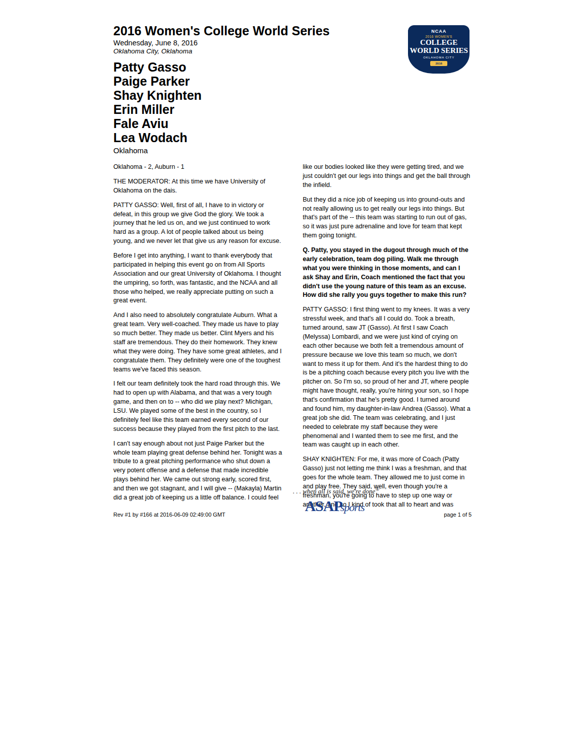NCAA
2016 WOMEN'S
COLLEGE
WORLD SERIES
OKLAHOMA CITY
2016
2016 Women's College World Series
Wednesday, June 8, 2016
Oklahoma City, Oklahoma
Patty Gasso
Paige Parker
Shay Knighten
Erin Miller
Fale Aviu
Lea Wodach
Oklahoma
Oklahoma - 2, Auburn - 1
THE MODERATOR: At this time we have University of Oklahoma on the dais.
PATTY GASSO: Well, first of all, I have to in victory or defeat, in this group we give God the glory. We took a journey that he led us on, and we just continued to work hard as a group. A lot of people talked about us being young, and we never let that give us any reason for excuse.
Before I get into anything, I want to thank everybody that participated in helping this event go on from All Sports Association and our great University of Oklahoma. I thought the umpiring, so forth, was fantastic, and the NCAA and all those who helped, we really appreciate putting on such a great event.
And I also need to absolutely congratulate Auburn. What a great team. Very well-coached. They made us have to play so much better. They made us better. Clint Myers and his staff are tremendous. They do their homework. They knew what they were doing. They have some great athletes, and I congratulate them. They definitely were one of the toughest teams we've faced this season.
I felt our team definitely took the hard road through this. We had to open up with Alabama, and that was a very tough game, and then on to -- who did we play next? Michigan, LSU. We played some of the best in the country, so I definitely feel like this team earned every second of our success because they played from the first pitch to the last.
I can't say enough about not just Paige Parker but the whole team playing great defense behind her. Tonight was a tribute to a great pitching performance who shut down a very potent offense and a defense that made incredible plays behind her. We came out strong early, scored first, and then we got stagnant, and I will give -- (Makayla) Martin did a great job of keeping us a little off balance. I could feel like our bodies looked like they were getting tired, and we just couldn't get our legs into things and get the ball through the infield.
But they did a nice job of keeping us into ground-outs and not really allowing us to get really our legs into things. But that's part of the -- this team was starting to run out of gas, so it was just pure adrenaline and love for team that kept them going tonight.
Q. Patty, you stayed in the dugout through much of the early celebration, team dog piling. Walk me through what you were thinking in those moments, and can I ask Shay and Erin, Coach mentioned the fact that you didn't use the young nature of this team as an excuse. How did she rally you guys together to make this run?
PATTY GASSO: I first thing went to my knees. It was a very stressful week, and that's all I could do. Took a breath, turned around, saw JT (Gasso). At first I saw Coach (Melyssa) Lombardi, and we were just kind of crying on each other because we both felt a tremendous amount of pressure because we love this team so much, we don't want to mess it up for them. And it's the hardest thing to do is be a pitching coach because every pitch you live with the pitcher on. So I'm so, so proud of her and JT, where people might have thought, really, you're hiring your son, so I hope that's confirmation that he's pretty good. I turned around and found him, my daughter-in-law Andrea (Gasso). What a great job she did. The team was celebrating, and I just needed to celebrate my staff because they were phenomenal and I wanted them to see me first, and the team was caught up in each other.
SHAY KNIGHTEN: For me, it was more of Coach (Patty Gasso) just not letting me think I was a freshman, and that goes for the whole team. They allowed me to just come in and play free. They said, well, even though you're a freshman, you're going to have to step up one way or another, and so I kind of took that all to heart and was
Rev #1 by #166 at 2016-06-09 02:49:00 GMT
. . . when all is said, we're done®
ASAPsports
page 1 of 5